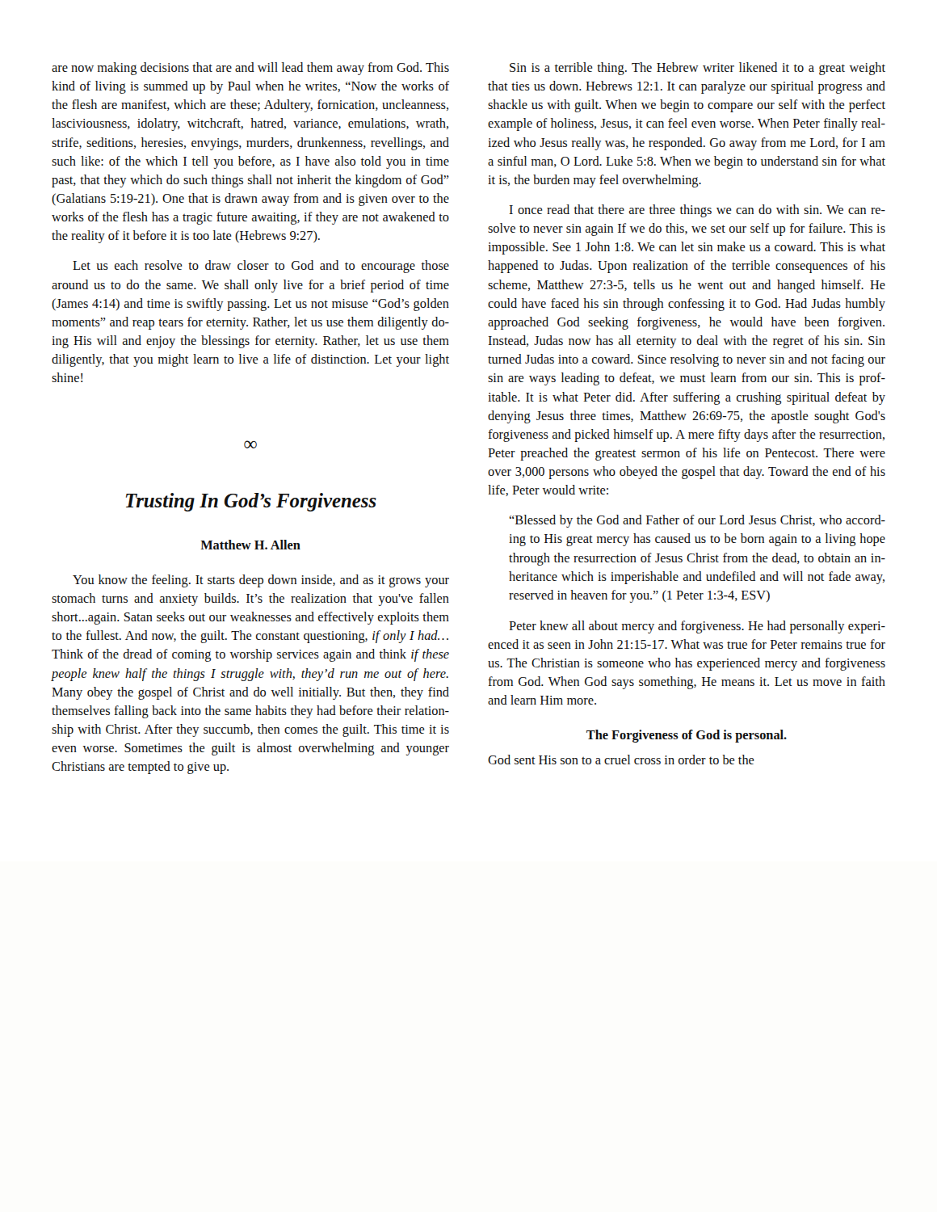are now making decisions that are and will lead them away from God. This kind of living is summed up by Paul when he writes, “Now the works of the flesh are manifest, which are these; Adultery, fornication, uncleanness, lasciviousness, idolatry, witchcraft, hatred, variance, emulations, wrath, strife, seditions, heresies, envyings, murders, drunkenness, revellings, and such like: of the which I tell you before, as I have also told you in time past, that they which do such things shall not inherit the kingdom of God” (Galatians 5:19-21). One that is drawn away from and is given over to the works of the flesh has a tragic future awaiting, if they are not awakened to the reality of it before it is too late (Hebrews 9:27).
Let us each resolve to draw closer to God and to encourage those around us to do the same. We shall only live for a brief period of time (James 4:14) and time is swiftly passing. Let us not misuse “God’s golden moments” and reap tears for eternity. Rather, let us use them diligently doing His will and enjoy the blessings for eternity. Rather, let us use them diligently, that you might learn to live a life of distinction. Let your light shine!
∞
Trusting In God’s Forgiveness
Matthew H. Allen
You know the feeling. It starts deep down inside, and as it grows your stomach turns and anxiety builds. It’s the realization that you've fallen short...again. Satan seeks out our weaknesses and effectively exploits them to the fullest. And now, the guilt. The constant questioning, if only I had… Think of the dread of coming to worship services again and think if these people knew half the things I struggle with, they’d run me out of here. Many obey the gospel of Christ and do well initially. But then, they find themselves falling back into the same habits they had before their relationship with Christ. After they succumb, then comes the guilt. This time it is even worse. Sometimes the guilt is almost overwhelming and younger Christians are tempted to give up.
Sin is a terrible thing. The Hebrew writer likened it to a great weight that ties us down. Hebrews 12:1. It can paralyze our spiritual progress and shackle us with guilt. When we begin to compare our self with the perfect example of holiness, Jesus, it can feel even worse. When Peter finally realized who Jesus really was, he responded. Go away from me Lord, for I am a sinful man, O Lord. Luke 5:8. When we begin to understand sin for what it is, the burden may feel overwhelming.
I once read that there are three things we can do with sin. We can resolve to never sin again If we do this, we set our self up for failure. This is impossible. See 1 John 1:8. We can let sin make us a coward. This is what happened to Judas. Upon realization of the terrible consequences of his scheme, Matthew 27:3-5, tells us he went out and hanged himself. He could have faced his sin through confessing it to God. Had Judas humbly approached God seeking forgiveness, he would have been forgiven. Instead, Judas now has all eternity to deal with the regret of his sin. Sin turned Judas into a coward. Since resolving to never sin and not facing our sin are ways leading to defeat, we must learn from our sin. This is profitable. It is what Peter did. After suffering a crushing spiritual defeat by denying Jesus three times, Matthew 26:69-75, the apostle sought God's forgiveness and picked himself up. A mere fifty days after the resurrection, Peter preached the greatest sermon of his life on Pentecost. There were over 3,000 persons who obeyed the gospel that day. Toward the end of his life, Peter would write:
“Blessed by the God and Father of our Lord Jesus Christ, who according to His great mercy has caused us to be born again to a living hope through the resurrection of Jesus Christ from the dead, to obtain an inheritance which is imperishable and undefiled and will not fade away, reserved in heaven for you.” (1 Peter 1:3-4, ESV)
Peter knew all about mercy and forgiveness. He had personally experienced it as seen in John 21:15-17. What was true for Peter remains true for us. The Christian is someone who has experienced mercy and forgiveness from God. When God says something, He means it. Let us move in faith and learn Him more.
The Forgiveness of God is personal.
God sent His son to a cruel cross in order to be the